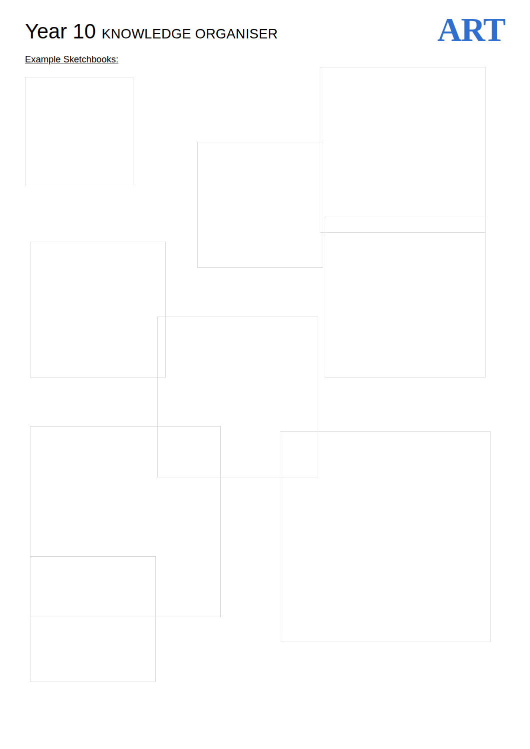Year 10 Knowledge Organiser
ART
Example Sketchbooks:
Sketchbook spread: Artist Exploration with annotated studies and colour swatches
Sketchbook spread: The Abandoned Gallery, atmospheric painted pages with handwritten text
Sketchbook spread: Mixed-media artist study of Chrissy Angliker with dripping paint and portrait
Sketchbook page: Alice in Wonderland mood board with collage, drawings and colour swatches
Sketchbook sheet: Four experimental fish studies in line, collage and paint
Sketchbook spread: Observational paintings of sweet packaging with hand-lettered title
Sketchbook spread: Animal or Human, John Stezaker inspired split-face collages with annotation
Sketchbook sheet: Architectural pencil and watercolour studies of facades, arches and windows
Sketchbook spread: Jonathan Yeo artist study with facial feature studies and faceted portraits